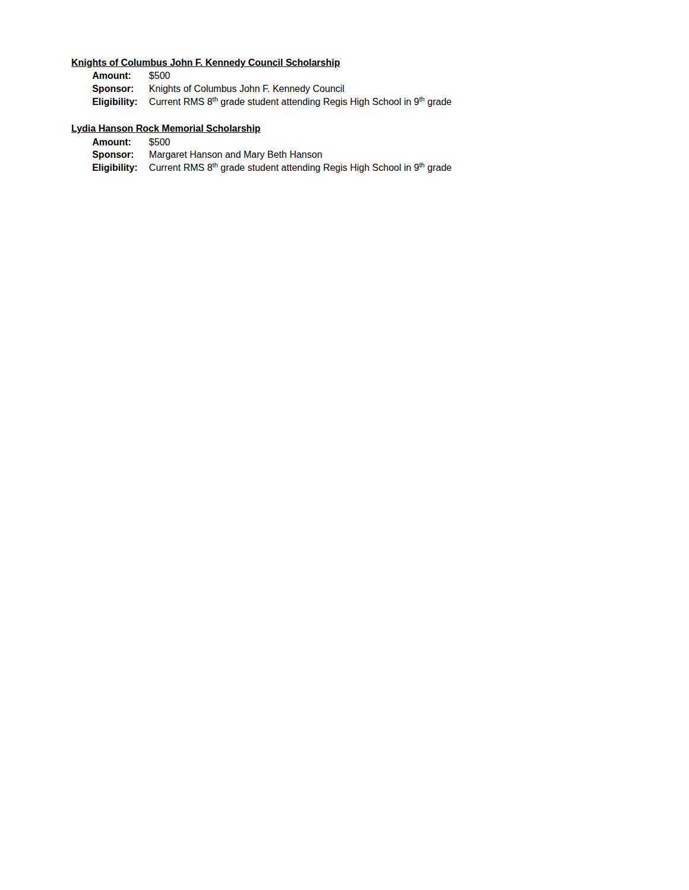Knights of Columbus John F. Kennedy Council Scholarship
| Amount: | $500 |
| Sponsor: | Knights of Columbus John F. Kennedy Council |
| Eligibility: | Current RMS 8 th grade student attending Regis High School in 9 th grade |
Lydia Hanson Rock Memorial Scholarship
| Amount: | $500 |
| Sponsor: | Margaret Hanson and Mary Beth Hanson |
| Eligibility: | Current RMS 8 th grade student attending Regis High School in 9 th grade |